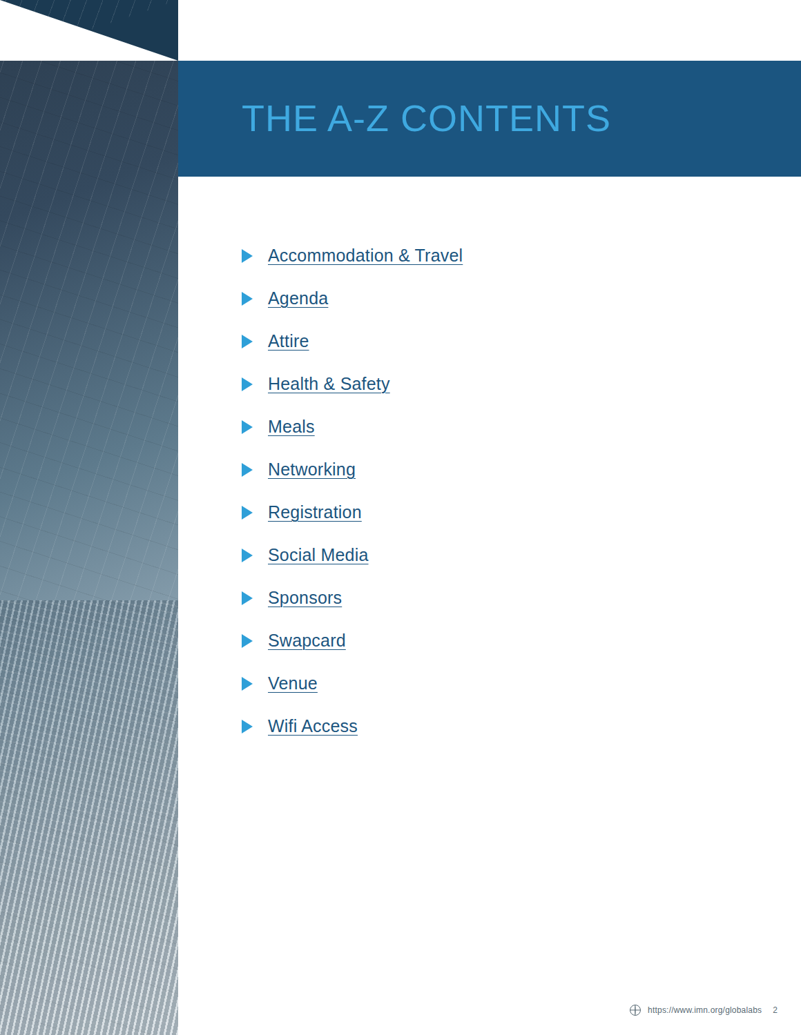THE A-Z CONTENTS
Accommodation & Travel
Agenda
Attire
Health & Safety
Meals
Networking
Registration
Social Media
Sponsors
Swapcard
Venue
Wifi Access
https://www.imn.org/globalabs 2